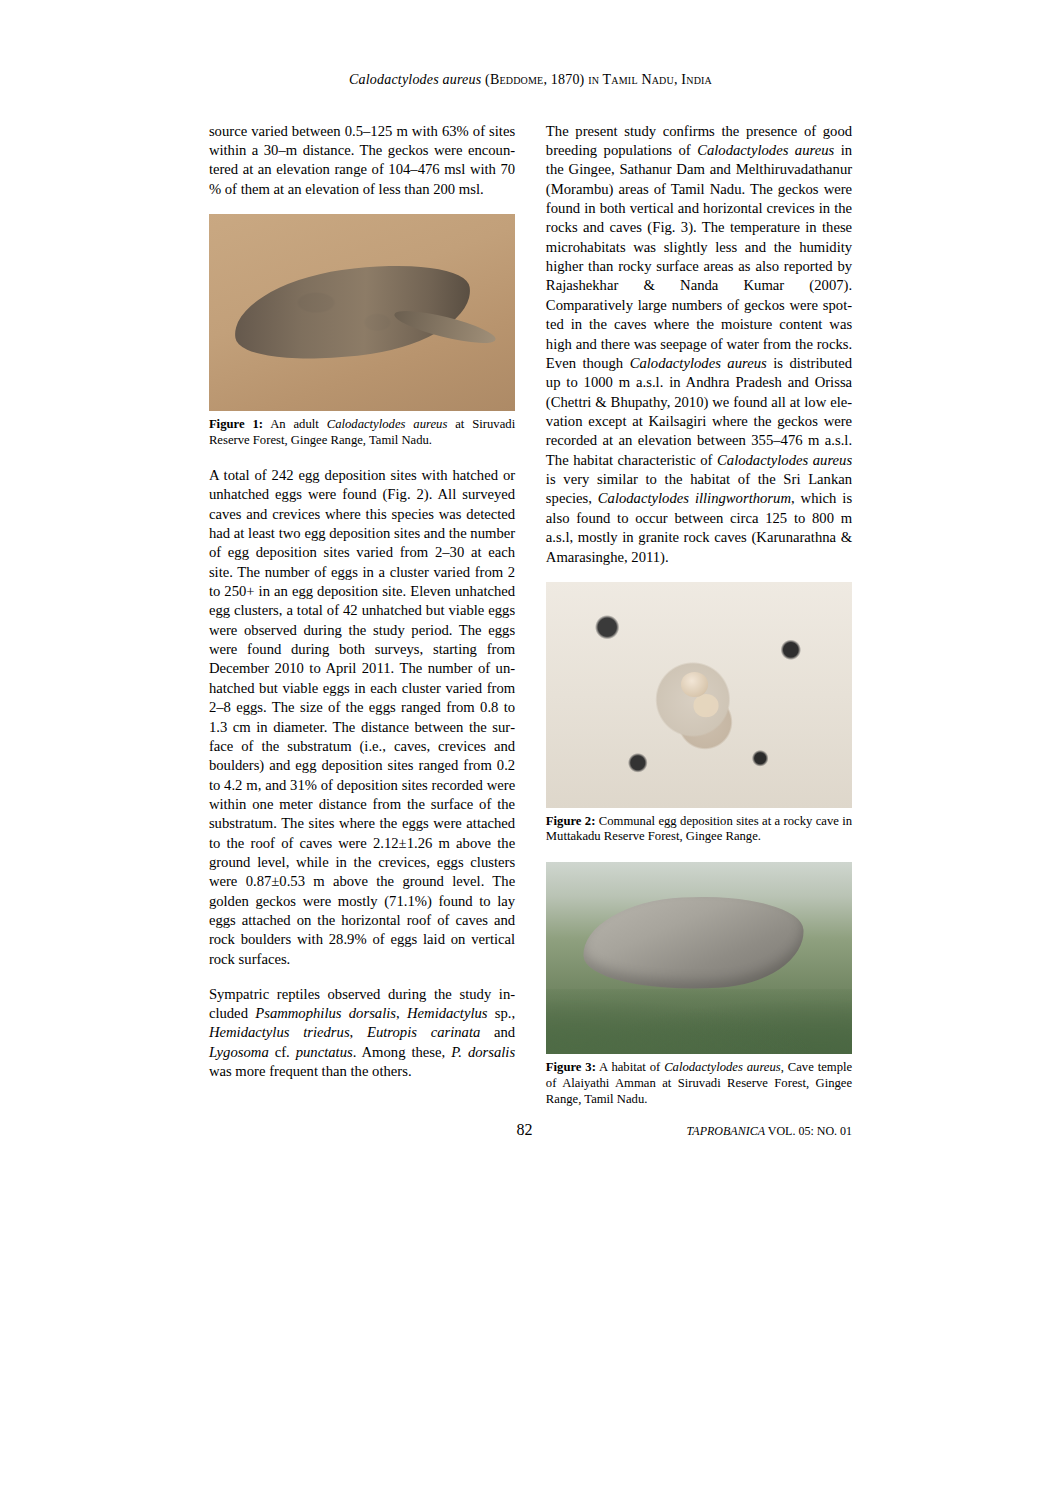Calodactylodes aureus (Beddome, 1870) in Tamil Nadu, India
source varied between 0.5–125 m with 63% of sites within a 30–m distance. The geckos were encountered at an elevation range of 104–476 msl with 70 % of them at an elevation of less than 200 msl.
Figure 1: An adult Calodactylodes aureus at Siruvadi Reserve Forest, Gingee Range, Tamil Nadu.
A total of 242 egg deposition sites with hatched or unhatched eggs were found (Fig. 2). All surveyed caves and crevices where this species was detected had at least two egg deposition sites and the number of egg deposition sites varied from 2–30 at each site. The number of eggs in a cluster varied from 2 to 250+ in an egg deposition site. Eleven unhatched egg clusters, a total of 42 unhatched but viable eggs were observed during the study period. The eggs were found during both surveys, starting from December 2010 to April 2011. The number of unhatched but viable eggs in each cluster varied from 2–8 eggs. The size of the eggs ranged from 0.8 to 1.3 cm in diameter. The distance between the surface of the substratum (i.e., caves, crevices and boulders) and egg deposition sites ranged from 0.2 to 4.2 m, and 31% of deposition sites recorded were within one meter distance from the surface of the substratum. The sites where the eggs were attached to the roof of caves were 2.12±1.26 m above the ground level, while in the crevices, eggs clusters were 0.87±0.53 m above the ground level. The golden geckos were mostly (71.1%) found to lay eggs attached on the horizontal roof of caves and rock boulders with 28.9% of eggs laid on vertical rock surfaces.
Sympatric reptiles observed during the study included Psammophilus dorsalis, Hemidactylus sp., Hemidactylus triedrus, Eutropis carinata and Lygosoma cf. punctatus. Among these, P. dorsalis was more frequent than the others.
The present study confirms the presence of good breeding populations of Calodactylodes aureus in the Gingee, Sathanur Dam and Melthiruvadathanur (Morambu) areas of Tamil Nadu. The geckos were found in both vertical and horizontal crevices in the rocks and caves (Fig. 3). The temperature in these microhabitats was slightly less and the humidity higher than rocky surface areas as also reported by Rajashekhar & Nanda Kumar (2007). Comparatively large numbers of geckos were spotted in the caves where the moisture content was high and there was seepage of water from the rocks. Even though Calodactylodes aureus is distributed up to 1000 m a.s.l. in Andhra Pradesh and Orissa (Chettri & Bhupathy, 2010) we found all at low elevation except at Kailsagiri where the geckos were recorded at an elevation between 355–476 m a.s.l. The habitat characteristic of Calodactylodes aureus is very similar to the habitat of the Sri Lankan species, Calodactylodes illingworthorum, which is also found to occur between circa 125 to 800 m a.s.l, mostly in granite rock caves (Karunarathna & Amarasinghe, 2011).
Figure 2: Communal egg deposition sites at a rocky cave in Muttakadu Reserve Forest, Gingee Range.
Figure 3: A habitat of Calodactylodes aureus, Cave temple of Alaiyathi Amman at Siruvadi Reserve Forest, Gingee Range, Tamil Nadu.
82
TAPROBANICA VOL. 05: NO. 01